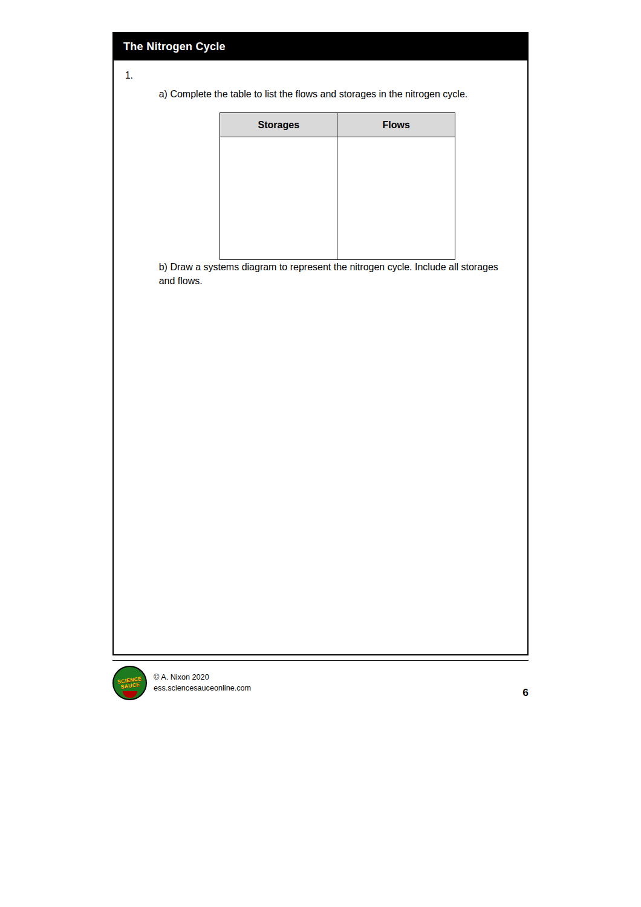The Nitrogen Cycle
1.
a) Complete the table to list the flows and storages in the nitrogen cycle.
| Storages | Flows |
| --- | --- |
b) Draw a systems diagram to represent the nitrogen cycle. Include all storages and flows.
SCIENCE
SAUCE
© A. Nixon 2020
ess.sciencesauceonline.com
6